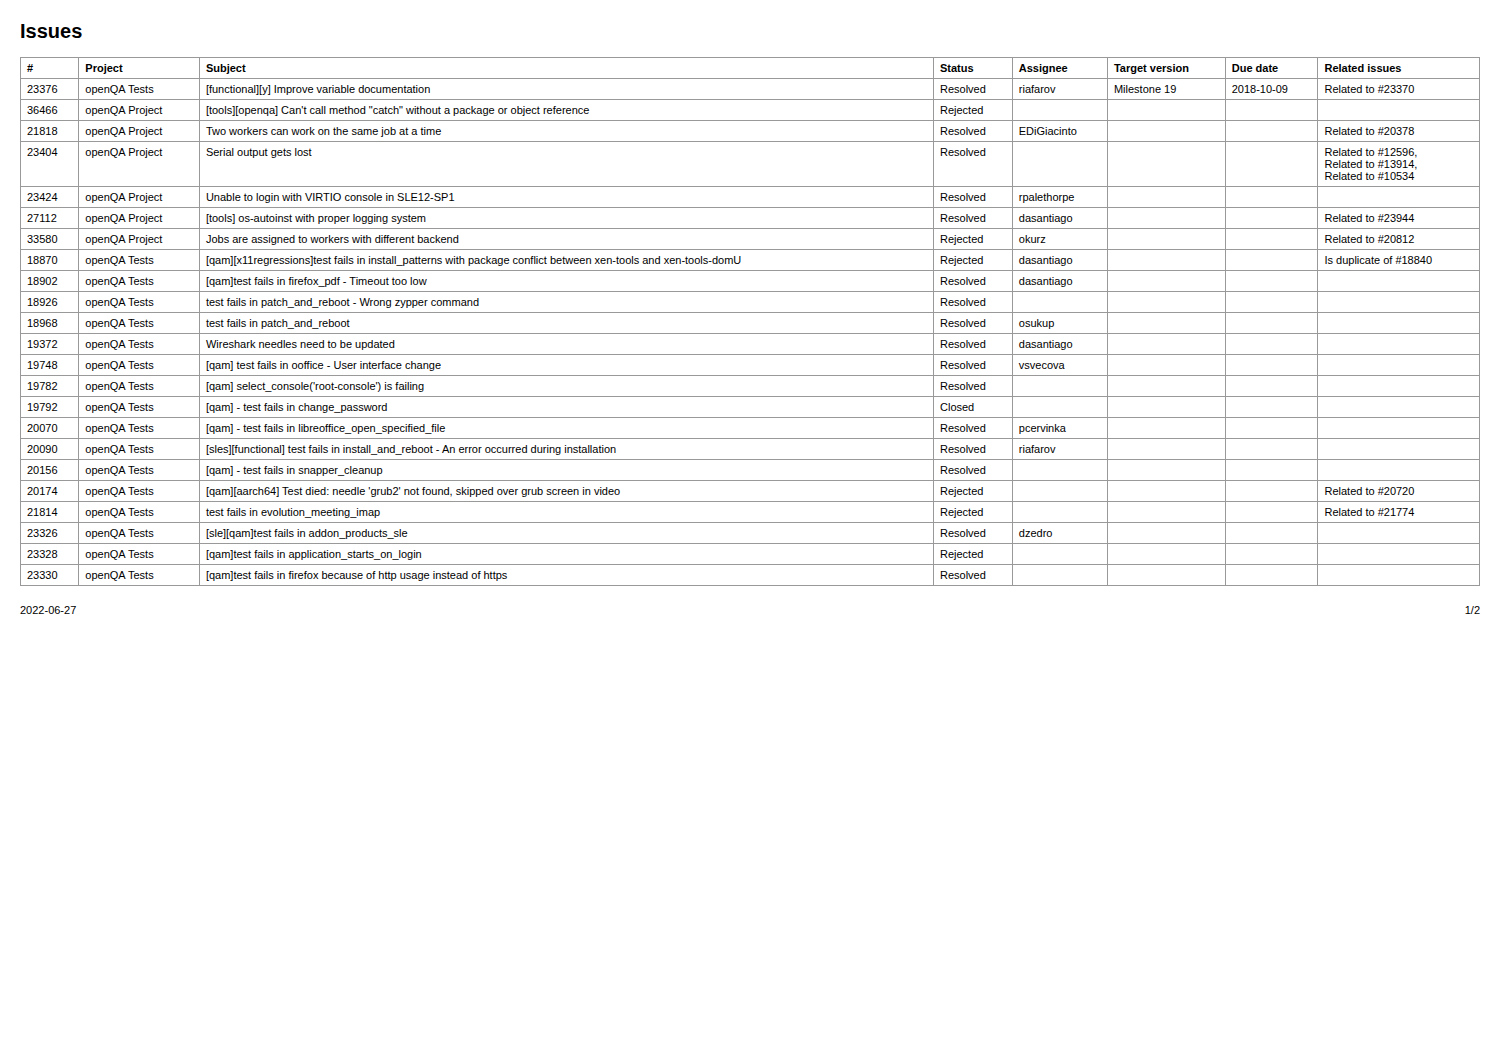Issues
| # | Project | Subject | Status | Assignee | Target version | Due date | Related issues |
| --- | --- | --- | --- | --- | --- | --- | --- |
| 23376 | openQA Tests | [functional][y] Improve variable documentation | Resolved | riafarov | Milestone 19 | 2018-10-09 | Related to #23370 |
| 36466 | openQA Project | [tools][openqa] Can't call method "catch" without a package or object reference | Rejected | | | | |
| 21818 | openQA Project | Two workers can work on the same job at a time | Resolved | EDiGiacinto | | | Related to #20378 |
| 23404 | openQA Project | Serial output gets lost | Resolved | | | | Related to #12596, Related to #13914, Related to #10534 |
| 23424 | openQA Project | Unable to login with VIRTIO console in SLE12-SP1 | Resolved | rpalethorpe | | | |
| 27112 | openQA Project | [tools] os-autoinst with proper logging system | Resolved | dasantiago | | | Related to #23944 |
| 33580 | openQA Project | Jobs are assigned to workers with different backend | Rejected | okurz | | | Related to #20812 |
| 18870 | openQA Tests | [qam][x11regressions]test fails in install_patterns with package conflict between xen-tools and xen-tools-domU | Rejected | dasantiago | | | Is duplicate of #18840 |
| 18902 | openQA Tests | [qam]test fails in firefox_pdf - Timeout too low | Resolved | dasantiago | | | |
| 18926 | openQA Tests | test fails in patch_and_reboot - Wrong zypper command | Resolved | | | | |
| 18968 | openQA Tests | test fails in patch_and_reboot | Resolved | osukup | | | |
| 19372 | openQA Tests | Wireshark needles need to be updated | Resolved | dasantiago | | | |
| 19748 | openQA Tests | [qam] test fails in ooffice - User interface change | Resolved | vsvecova | | | |
| 19782 | openQA Tests | [qam] select_console('root-console') is failing | Resolved | | | | |
| 19792 | openQA Tests | [qam] - test fails in change_password | Closed | | | | |
| 20070 | openQA Tests | [qam] - test fails in libreoffice_open_specified_file | Resolved | pcervinka | | | |
| 20090 | openQA Tests | [sles][functional] test fails in install_and_reboot - An error occurred during installation | Resolved | riafarov | | | |
| 20156 | openQA Tests | [qam] - test fails in snapper_cleanup | Resolved | | | | |
| 20174 | openQA Tests | [qam][aarch64] Test died: needle 'grub2' not found, skipped over grub screen in video | Rejected | | | | Related to #20720 |
| 21814 | openQA Tests | test fails in evolution_meeting_imap | Rejected | | | | Related to #21774 |
| 23326 | openQA Tests | [sle][qam]test fails in addon_products_sle | Resolved | dzedro | | | |
| 23328 | openQA Tests | [qam]test fails in application_starts_on_login | Rejected | | | | |
| 23330 | openQA Tests | [qam]test fails in firefox because of http usage instead of https | Resolved | | | | |
2022-06-27 1/2